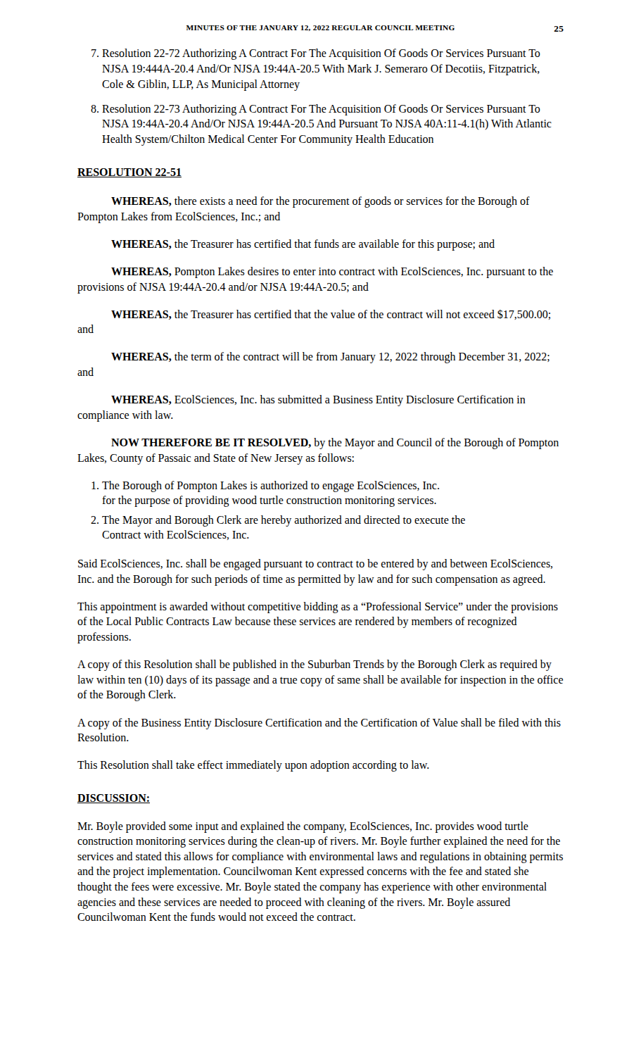MINUTES OF THE JANUARY 12, 2022 REGULAR COUNCIL MEETING 25
Resolution 22-72 Authorizing A Contract For The Acquisition Of Goods Or Services Pursuant To NJSA 19:444A-20.4 And/Or NJSA 19:44A-20.5 With Mark J. Semeraro Of Decotiis, Fitzpatrick, Cole & Giblin, LLP, As Municipal Attorney
Resolution 22-73 Authorizing A Contract For The Acquisition Of Goods Or Services Pursuant To NJSA 19:44A-20.4 And/Or NJSA 19:44A-20.5 And Pursuant To NJSA 40A:11-4.1(h) With Atlantic Health System/Chilton Medical Center For Community Health Education
RESOLUTION 22-51
WHEREAS, there exists a need for the procurement of goods or services for the Borough of Pompton Lakes from EcolSciences, Inc.; and
WHEREAS, the Treasurer has certified that funds are available for this purpose; and
WHEREAS, Pompton Lakes desires to enter into contract with EcolSciences, Inc. pursuant to the provisions of NJSA 19:44A-20.4 and/or NJSA 19:44A-20.5; and
WHEREAS, the Treasurer has certified that the value of the contract will not exceed $17,500.00; and
WHEREAS, the term of the contract will be from January 12, 2022 through December 31, 2022; and
WHEREAS, EcolSciences, Inc. has submitted a Business Entity Disclosure Certification in compliance with law.
NOW THEREFORE BE IT RESOLVED, by the Mayor and Council of the Borough of Pompton Lakes, County of Passaic and State of New Jersey as follows:
The Borough of Pompton Lakes is authorized to engage EcolSciences, Inc.
for the purpose of providing wood turtle construction monitoring services.
The Mayor and Borough Clerk are hereby authorized and directed to execute the
Contract with EcolSciences, Inc.
Said EcolSciences, Inc. shall be engaged pursuant to contract to be entered by and between EcolSciences, Inc. and the Borough for such periods of time as permitted by law and for such compensation as agreed.
This appointment is awarded without competitive bidding as a “Professional Service” under the provisions of the Local Public Contracts Law because these services are rendered by members of recognized professions.
A copy of this Resolution shall be published in the Suburban Trends by the Borough Clerk as required by law within ten (10) days of its passage and a true copy of same shall be available for inspection in the office of the Borough Clerk.
A copy of the Business Entity Disclosure Certification and the Certification of Value shall be filed with this Resolution.
This Resolution shall take effect immediately upon adoption according to law.
DISCUSSION:
Mr. Boyle provided some input and explained the company, EcolSciences, Inc. provides wood turtle construction monitoring services during the clean-up of rivers. Mr. Boyle further explained the need for the services and stated this allows for compliance with environmental laws and regulations in obtaining permits and the project implementation. Councilwoman Kent expressed concerns with the fee and stated she thought the fees were excessive. Mr. Boyle stated the company has experience with other environmental agencies and these services are needed to proceed with cleaning of the rivers. Mr. Boyle assured Councilwoman Kent the funds would not exceed the contract.